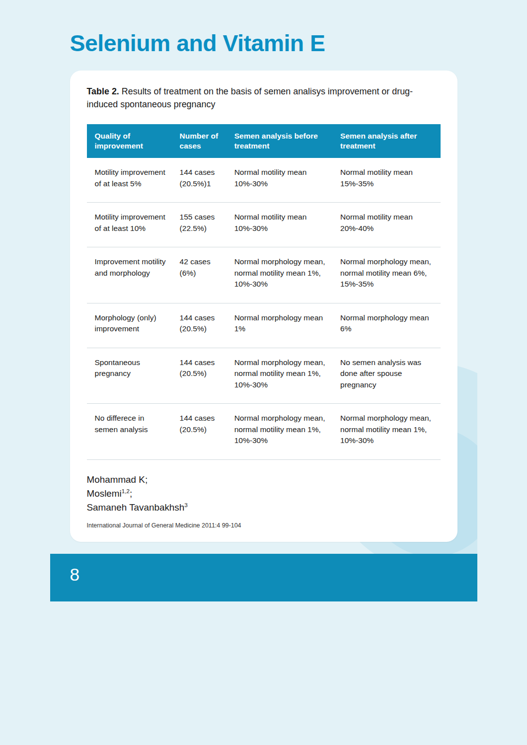Selenium and Vitamin E
Table 2. Results of treatment on the basis of semen analisys improvement or drug-induced spontaneous pregnancy
| Quality of improvement | Number of cases | Semen analysis before treatment | Semen analysis after treatment |
| --- | --- | --- | --- |
| Motility improvement of at least 5% | 144 cases (20.5%)1 | Normal motility mean 10%-30% | Normal motility mean 15%-35% |
| Motility improvement of at least 10% | 155 cases (22.5%) | Normal motility mean 10%-30% | Normal motility mean 20%-40% |
| Improvement motility and morphology | 42 cases (6%) | Normal morphology mean, normal motility mean 1%, 10%-30% | Normal morphology mean, normal motility mean 6%, 15%-35% |
| Morphology (only) improvement | 144 cases (20.5%) | Normal morphology mean 1% | Normal morphology mean 6% |
| Spontaneous pregnancy | 144 cases (20.5%) | Normal morphology mean, normal motility mean 1%, 10%-30% | No semen analysis was done after spouse pregnancy |
| No differece in semen analysis | 144 cases (20.5%) | Normal morphology mean, normal motility mean 1%, 10%-30% | Normal morphology mean, normal motility mean 1%, 10%-30% |
Mohammad K;
Moslemi1,2;
Samaneh Tavanbakhsh3
International Journal of General Medicine 2011:4 99-104
8